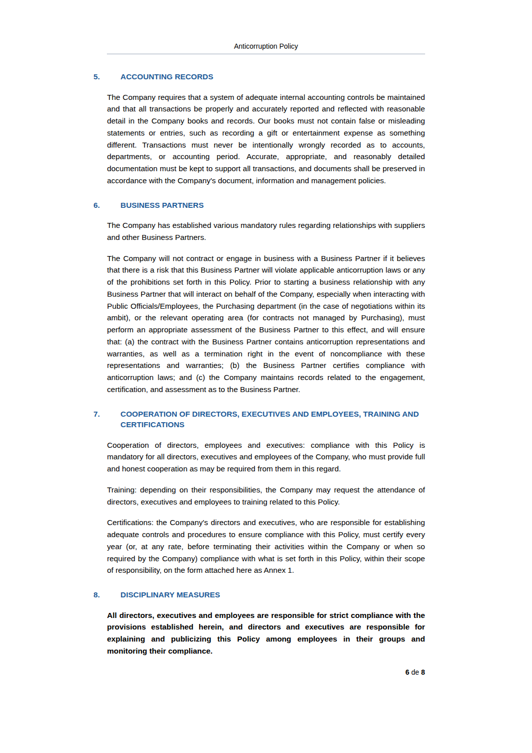Anticorruption Policy
5. ACCOUNTING RECORDS
The Company requires that a system of adequate internal accounting controls be maintained and that all transactions be properly and accurately reported and reflected with reasonable detail in the Company books and records. Our books must not contain false or misleading statements or entries, such as recording a gift or entertainment expense as something different. Transactions must never be intentionally wrongly recorded as to accounts, departments, or accounting period. Accurate, appropriate, and reasonably detailed documentation must be kept to support all transactions, and documents shall be preserved in accordance with the Company's document, information and management policies.
6. BUSINESS PARTNERS
The Company has established various mandatory rules regarding relationships with suppliers and other Business Partners.
The Company will not contract or engage in business with a Business Partner if it believes that there is a risk that this Business Partner will violate applicable anticorruption laws or any of the prohibitions set forth in this Policy. Prior to starting a business relationship with any Business Partner that will interact on behalf of the Company, especially when interacting with Public Officials/Employees, the Purchasing department (in the case of negotiations within its ambit), or the relevant operating area (for contracts not managed by Purchasing), must perform an appropriate assessment of the Business Partner to this effect, and will ensure that: (a) the contract with the Business Partner contains anticorruption representations and warranties, as well as a termination right in the event of noncompliance with these representations and warranties; (b) the Business Partner certifies compliance with anticorruption laws; and (c) the Company maintains records related to the engagement, certification, and assessment as to the Business Partner.
7. COOPERATION OF DIRECTORS, EXECUTIVES AND EMPLOYEES, TRAINING AND CERTIFICATIONS
Cooperation of directors, employees and executives: compliance with this Policy is mandatory for all directors, executives and employees of the Company, who must provide full and honest cooperation as may be required from them in this regard.
Training: depending on their responsibilities, the Company may request the attendance of directors, executives and employees to training related to this Policy.
Certifications: the Company's directors and executives, who are responsible for establishing adequate controls and procedures to ensure compliance with this Policy, must certify every year (or, at any rate, before terminating their activities within the Company or when so required by the Company) compliance with what is set forth in this Policy, within their scope of responsibility, on the form attached here as Annex 1.
8. DISCIPLINARY MEASURES
All directors, executives and employees are responsible for strict compliance with the provisions established herein, and directors and executives are responsible for explaining and publicizing this Policy among employees in their groups and monitoring their compliance.
6 de 8